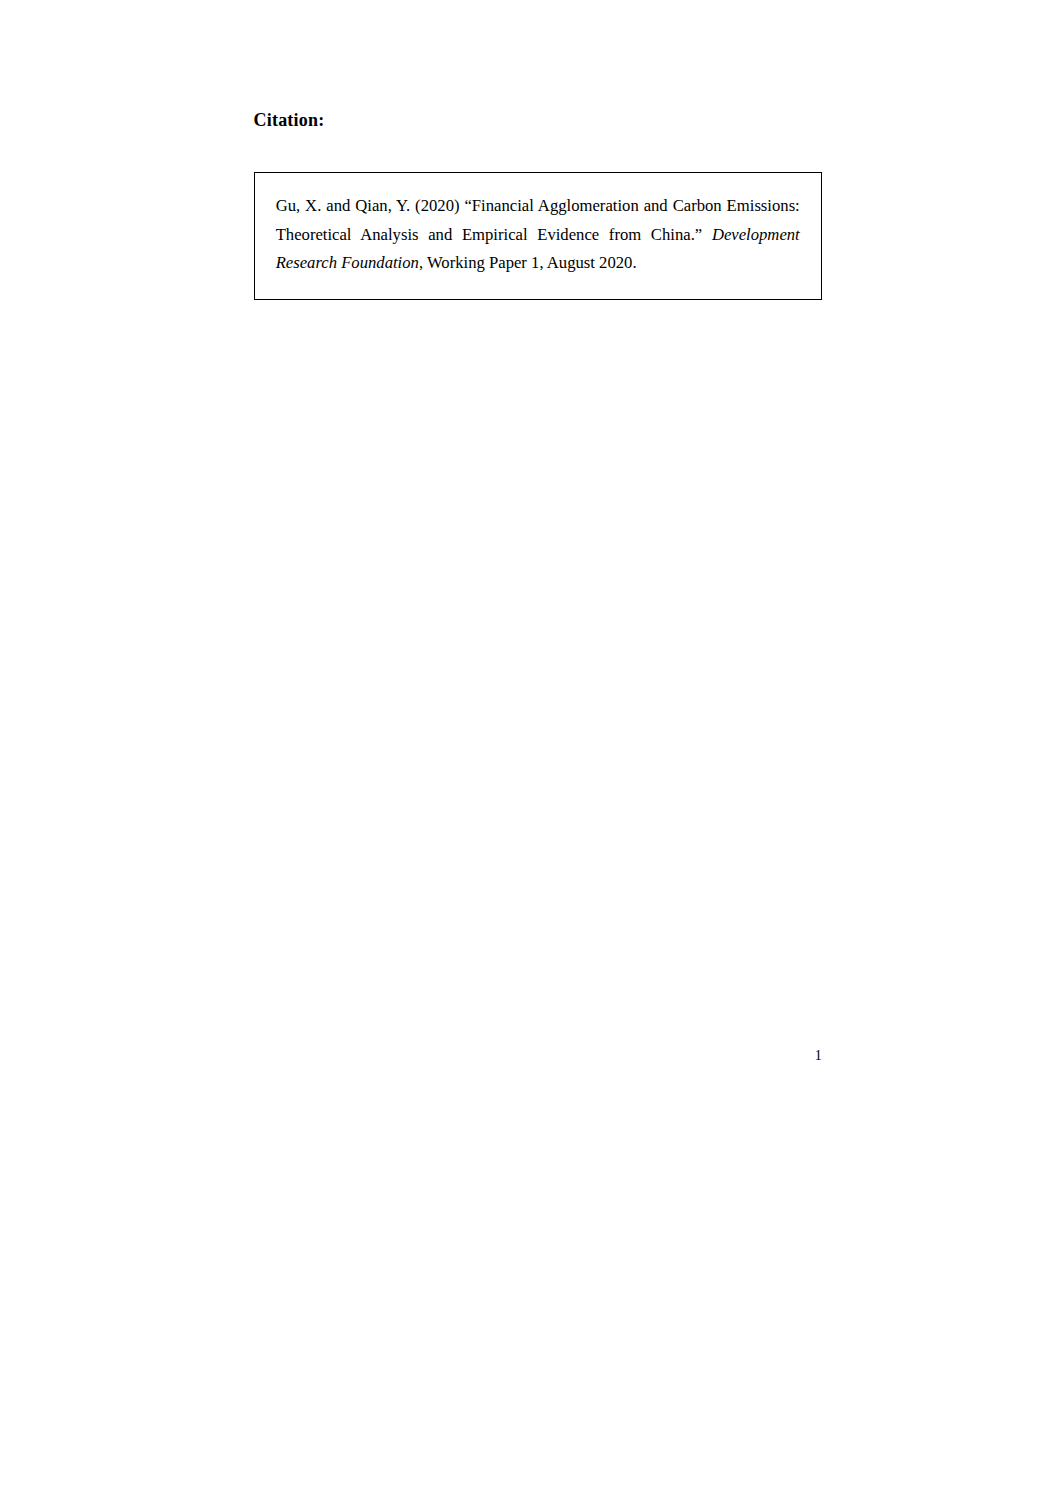Citation:
Gu, X. and Qian, Y. (2020) “Financial Agglomeration and Carbon Emissions: Theoretical Analysis and Empirical Evidence from China.” Development Research Foundation, Working Paper 1, August 2020.
1